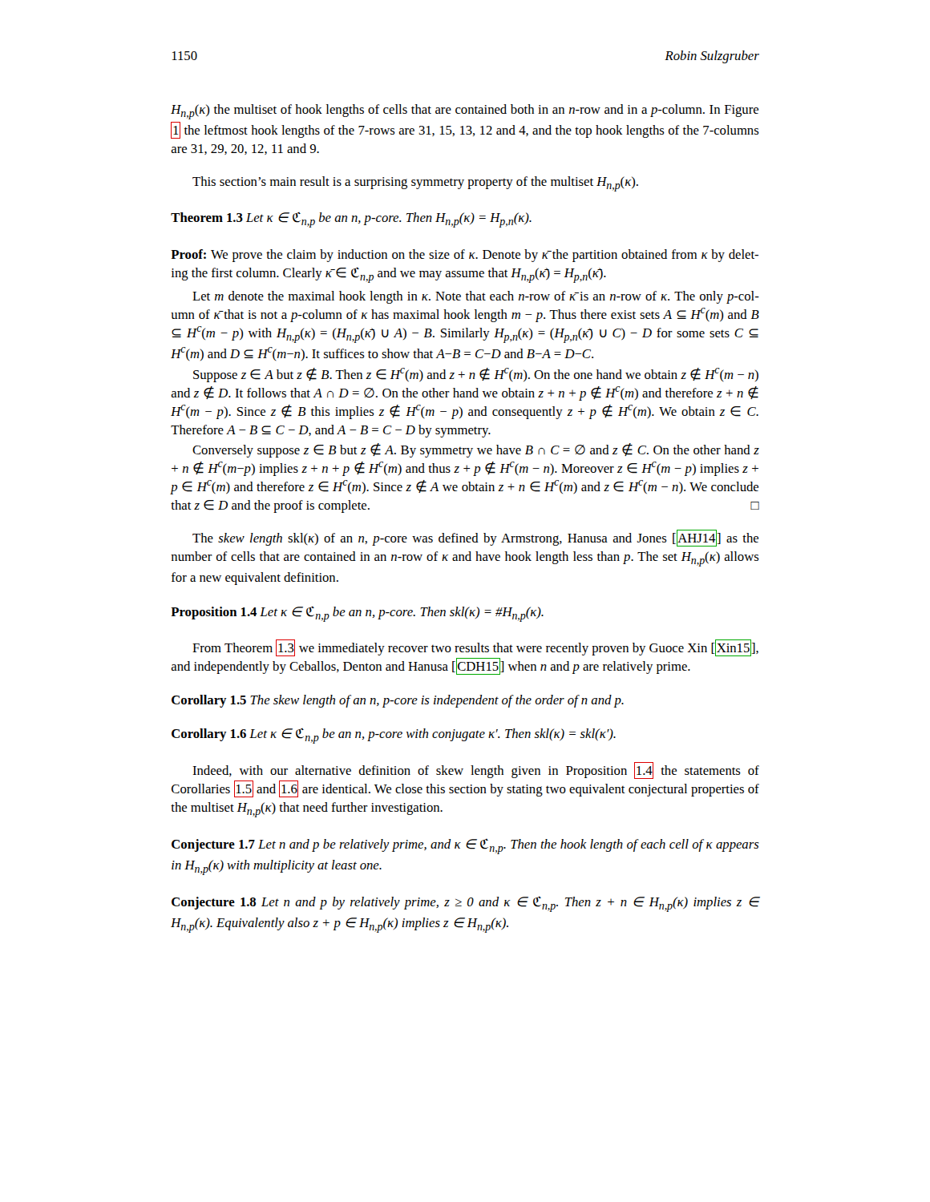1150 Robin Sulzgruber
Hn,p(κ) the multiset of hook lengths of cells that are contained both in an n-row and in a p-column. In Figure 1 the leftmost hook lengths of the 7-rows are 31, 15, 13, 12 and 4, and the top hook lengths of the 7-columns are 31, 29, 20, 12, 11 and 9.
This section’s main result is a surprising symmetry property of the multiset Hn,p(κ).
Theorem 1.3 Let κ ∈ ℭn,p be an n, p-core. Then Hn,p(κ) = Hp,n(κ).
Proof: We prove the claim by induction on the size of κ. Denote by κ̄ the partition obtained from κ by deleting the first column. Clearly κ̄ ∈ ℭn,p and we may assume that Hn,p(κ̄) = Hp,n(κ̄).
Let m denote the maximal hook length in κ. Note that each n-row of κ̄ is an n-row of κ. The only p-column of κ̄ that is not a p-column of κ has maximal hook length m − p. Thus there exist sets A ⊆ Hc(m) and B ⊆ Hc(m − p) with Hn,p(κ) = (Hn,p(κ̄) ∪ A) − B. Similarly Hp,n(κ) = (Hp,n(κ̄) ∪ C) − D for some sets C ⊆ Hc(m) and D ⊆ Hc(m−n). It suffices to show that A−B = C−D and B−A = D−C.
Suppose z ∈ A but z ∉ B. Then z ∈ Hc(m) and z + n ∉ Hc(m). On the one hand we obtain z ∉ Hc(m − n) and z ∉ D. It follows that A ∩ D = ∅. On the other hand we obtain z + n + p ∉ Hc(m) and therefore z + n ∉ Hc(m − p). Since z ∉ B this implies z ∉ Hc(m − p) and consequently z + p ∉ Hc(m). We obtain z ∈ C. Therefore A − B ⊆ C − D, and A − B = C − D by symmetry.
Conversely suppose z ∈ B but z ∉ A. By symmetry we have B ∩ C = ∅ and z ∉ C. On the other hand z + n ∉ Hc(m−p) implies z + n + p ∉ Hc(m) and thus z + p ∉ Hc(m − n). Moreover z ∈ Hc(m − p) implies z + p ∈ Hc(m) and therefore z ∈ Hc(m). Since z ∉ A we obtain z + n ∈ Hc(m) and z ∈ Hc(m − n). We conclude that z ∈ D and the proof is complete. □
The skew length skl(κ) of an n, p-core was defined by Armstrong, Hanusa and Jones [AHJ14] as the number of cells that are contained in an n-row of κ and have hook length less than p. The set Hn,p(κ) allows for a new equivalent definition.
Proposition 1.4 Let κ ∈ ℭn,p be an n, p-core. Then skl(κ) = #Hn,p(κ).
From Theorem 1.3 we immediately recover two results that were recently proven by Guoce Xin [Xin15], and independently by Ceballos, Denton and Hanusa [CDH15] when n and p are relatively prime.
Corollary 1.5 The skew length of an n, p-core is independent of the order of n and p.
Corollary 1.6 Let κ ∈ ℭn,p be an n, p-core with conjugate κ′. Then skl(κ) = skl(κ′).
Indeed, with our alternative definition of skew length given in Proposition 1.4 the statements of Corollaries 1.5 and 1.6 are identical. We close this section by stating two equivalent conjectural properties of the multiset Hn,p(κ) that need further investigation.
Conjecture 1.7 Let n and p be relatively prime, and κ ∈ ℭn,p. Then the hook length of each cell of κ appears in Hn,p(κ) with multiplicity at least one.
Conjecture 1.8 Let n and p by relatively prime, z ≥ 0 and κ ∈ ℭn,p. Then z + n ∈ Hn,p(κ) implies z ∈ Hn,p(κ). Equivalently also z + p ∈ Hn,p(κ) implies z ∈ Hn,p(κ).